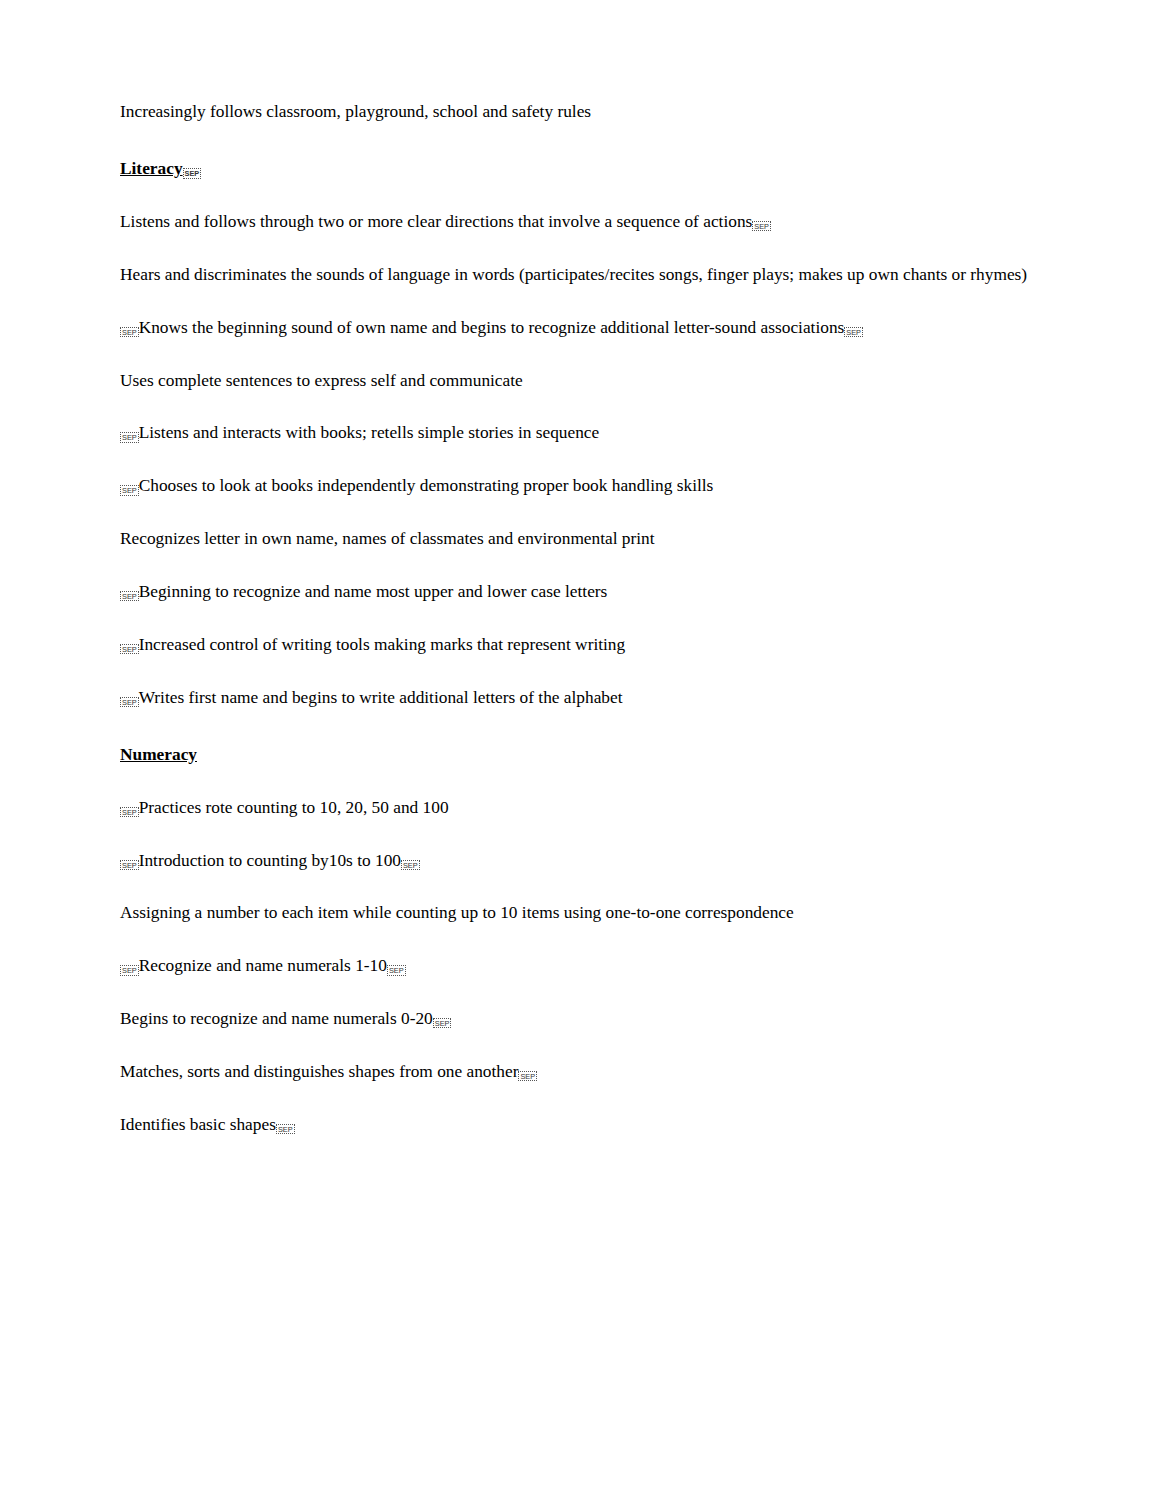Increasingly follows classroom, playground, school and safety rules
LiteracySEP
Listens and follows through two or more clear directions that involve a sequence of actionsSEP
Hears and discriminates the sounds of language in words (participates/recites songs, finger plays; makes up own chants or rhymes)
SEPKnows the beginning sound of own name and begins to recognize additional letter-sound associationsSEP
Uses complete sentences to express self and communicate
SEPListens and interacts with books; retells simple stories in sequence
SEPChooses to look at books independently demonstrating proper book handling skills
Recognizes letter in own name, names of classmates and environmental print
SEPBeginning to recognize and name most upper and lower case letters
SEPIncreased control of writing tools making marks that represent writing
SEPWrites first name and begins to write additional letters of the alphabet
Numeracy
SEPPractices rote counting to 10, 20, 50 and 100
SEPIntroduction to counting by10s to 100SEP
Assigning a number to each item while counting up to 10 items using one-to-one correspondence
SEPRecognize and name numerals 1-10SEP
Begins to recognize and name numerals 0-20SEP
Matches, sorts and distinguishes shapes from one anotherSEP
Identifies basic shapesSEP